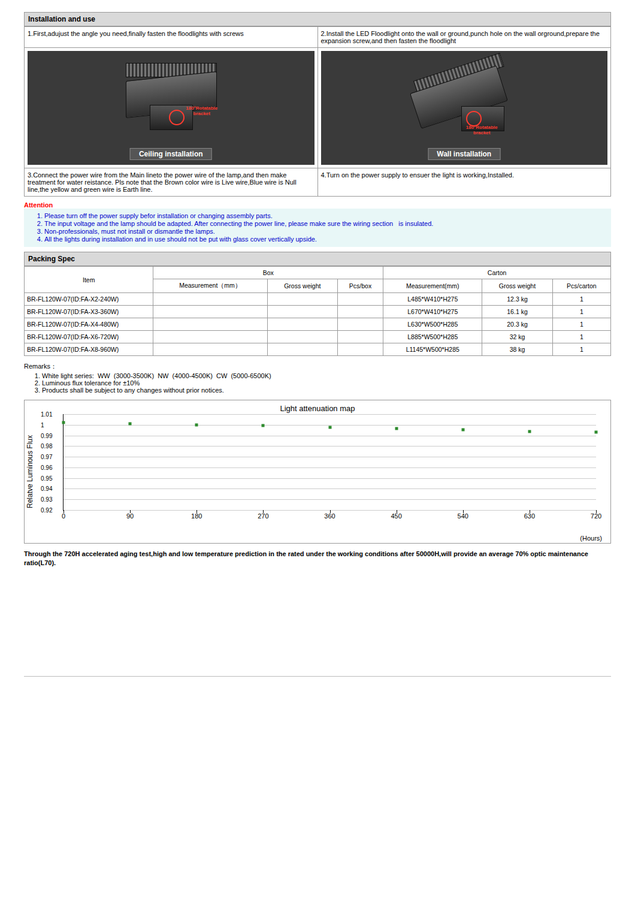Installation and use
| 1.First,adujust the angle you need,finally fasten the floodlights with screws | 2.Install the LED Floodlight onto the wall or ground,punch hole on the wall orground,prepare the expansion screw,and then fasten the floodlight |
| 180°Rotatable bracket Ceiling installation | 180°Rotatable bracket Wall installation |
| 3.Connect the power wire from the Main lineto the power wire of the lamp,and then make treatment for water reistance. Pls note that the Brown color wire is Live wire,Blue wire is Null line,the yellow and green wire is Earth line. | 4.Turn on the power supply to ensuer the light is working,Installed. |
Attention
Please turn off the power supply befor installation or changing assembly parts.
The input voltage and the lamp should be adapted. After connecting the power line, please make sure the wiring section is insulated.
Non-professionals, must not install or dismantle the lamps.
All the lights during installation and in use should not be put with glass cover vertically upside.
Packing Spec
| Item | Box | Carton |
| --- | --- | --- |
| Measurement（mm） | Gross weight | Pcs/box | Measurement(mm) | Gross weight | Pcs/carton |
| BR-FL120W-07(ID:FA-X2-240W) | | | | L485*W410*H275 | 12.3 kg | 1 |
| BR-FL120W-07(ID:FA-X3-360W) | | | | L670*W410*H275 | 16.1 kg | 1 |
| BR-FL120W-07(ID:FA-X4-480W) | | | | L630*W500*H285 | 20.3 kg | 1 |
| BR-FL120W-07(ID:FA-X6-720W) | | | | L885*W500*H285 | 32 kg | 1 |
| BR-FL120W-07(ID:FA-X8-960W) | | | | L1145*W500*H285 | 38 kg | 1 |
Remarks：
White light series: WW (3000-3500K) NW (4000-4500K) CW (5000-6500K)
Luminous flux tolerance for ±10%
Products shall be subject to any changes without prior notices.
Light attenuation map
Relatve Luminous Flux
1.01
1
0.99
0.98
0.97
0.96
0.95
0.94
0.93
0.92
0
90
180
270
360
450
540
630
720
(Hours)
Through the 720H accelerated aging test,high and low temperature prediction in the rated under the working conditions after 50000H,will provide an average 70% optic maintenance ratio(L70).